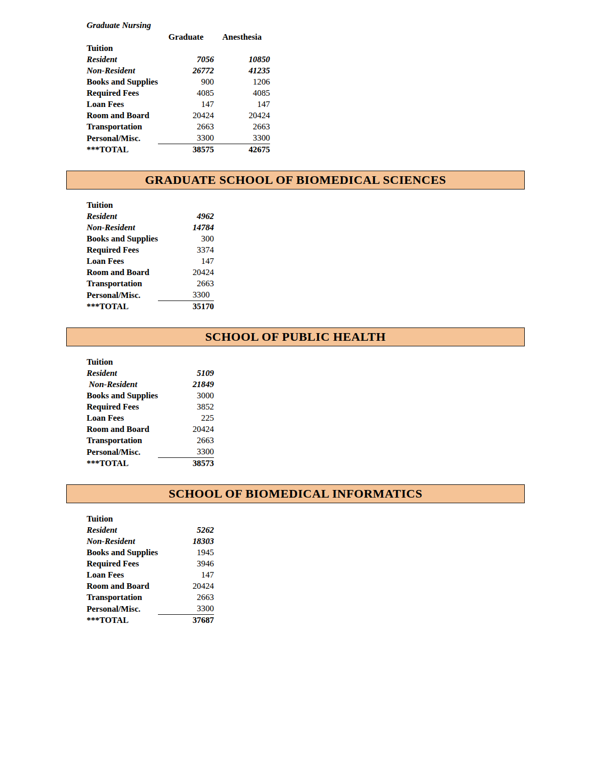Graduate Nursing
| | Graduate | Anesthesia |
| Tuition | | |
| Resident | 7056 | 10850 |
| Non-Resident | 26772 | 41235 |
| Books and Supplies | 900 | 1206 |
| Required Fees | 4085 | 4085 |
| Loan Fees | 147 | 147 |
| Room and Board | 20424 | 20424 |
| Transportation | 2663 | 2663 |
| Personal/Misc. | 3300 | 3300 |
| ***TOTAL | 38575 | 42675 |
GRADUATE SCHOOL OF BIOMEDICAL SCIENCES
| Tuition | |
| Resident | 4962 |
| Non-Resident | 14784 |
| Books and Supplies | 300 |
| Required Fees | 3374 |
| Loan Fees | 147 |
| Room and Board | 20424 |
| Transportation | 2663 |
| Personal/Misc. | 3300 |
| ***TOTAL | 35170 |
SCHOOL OF PUBLIC HEALTH
| Tuition | |
| Resident | 5109 |
| Non-Resident | 21849 |
| Books and Supplies | 3000 |
| Required Fees | 3852 |
| Loan Fees | 225 |
| Room and Board | 20424 |
| Transportation | 2663 |
| Personal/Misc. | 3300 |
| ***TOTAL | 38573 |
SCHOOL OF BIOMEDICAL INFORMATICS
| Tuition | |
| Resident | 5262 |
| Non-Resident | 18303 |
| Books and Supplies | 1945 |
| Required Fees | 3946 |
| Loan Fees | 147 |
| Room and Board | 20424 |
| Transportation | 2663 |
| Personal/Misc. | 3300 |
| ***TOTAL | 37687 |